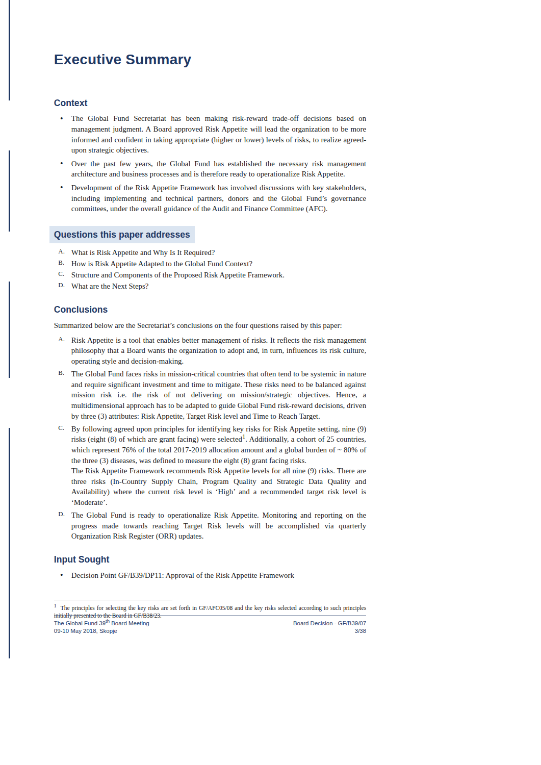Executive Summary
Context
The Global Fund Secretariat has been making risk-reward trade-off decisions based on management judgment. A Board approved Risk Appetite will lead the organization to be more informed and confident in taking appropriate (higher or lower) levels of risks, to realize agreed-upon strategic objectives.
Over the past few years, the Global Fund has established the necessary risk management architecture and business processes and is therefore ready to operationalize Risk Appetite.
Development of the Risk Appetite Framework has involved discussions with key stakeholders, including implementing and technical partners, donors and the Global Fund’s governance committees, under the overall guidance of the Audit and Finance Committee (AFC).
Questions this paper addresses
What is Risk Appetite and Why Is It Required?
How is Risk Appetite Adapted to the Global Fund Context?
Structure and Components of the Proposed Risk Appetite Framework.
What are the Next Steps?
Conclusions
Summarized below are the Secretariat’s conclusions on the four questions raised by this paper:
Risk Appetite is a tool that enables better management of risks. It reflects the risk management philosophy that a Board wants the organization to adopt and, in turn, influences its risk culture, operating style and decision-making.
The Global Fund faces risks in mission-critical countries that often tend to be systemic in nature and require significant investment and time to mitigate. These risks need to be balanced against mission risk i.e. the risk of not delivering on mission/strategic objectives. Hence, a multidimensional approach has to be adapted to guide Global Fund risk-reward decisions, driven by three (3) attributes: Risk Appetite, Target Risk level and Time to Reach Target.
By following agreed upon principles for identifying key risks for Risk Appetite setting, nine (9) risks (eight (8) of which are grant facing) were selected1. Additionally, a cohort of 25 countries, which represent 76% of the total 2017-2019 allocation amount and a global burden of ~ 80% of the three (3) diseases, was defined to measure the eight (8) grant facing risks.
The Risk Appetite Framework recommends Risk Appetite levels for all nine (9) risks. There are three risks (In-Country Supply Chain, Program Quality and Strategic Data Quality and Availability) where the current risk level is ‘High’ and a recommended target risk level is ‘Moderate’.
The Global Fund is ready to operationalize Risk Appetite. Monitoring and reporting on the progress made towards reaching Target Risk levels will be accomplished via quarterly Organization Risk Register (ORR) updates.
Input Sought
Decision Point GF/B39/DP11: Approval of the Risk Appetite Framework
1 The principles for selecting the key risks are set forth in GF/AFC05/08 and the key risks selected according to such principles initially presented to the Board in GF/B38/23.
The Global Fund 39th Board Meeting
09-10 May 2018, Skopje
Board Decision - GF/B39/07
3/38